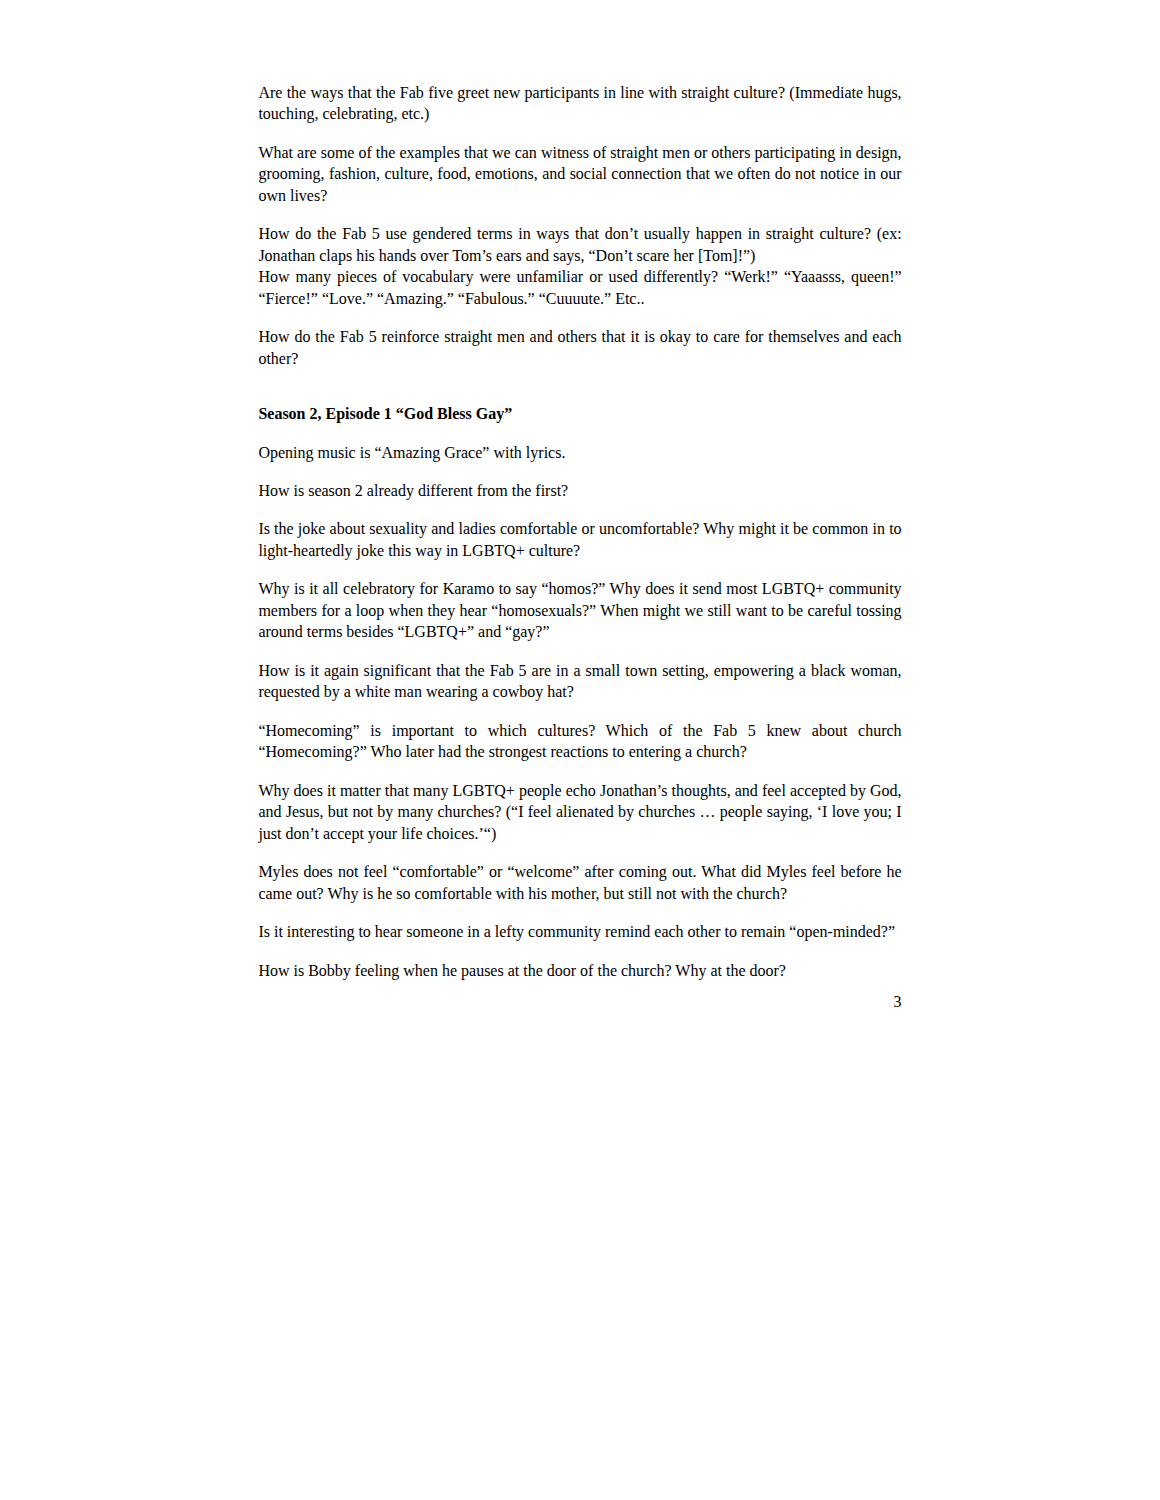Are the ways that the Fab five greet new participants in line with straight culture? (Immediate hugs, touching, celebrating, etc.)
What are some of the examples that we can witness of straight men or others participating in design, grooming, fashion, culture, food, emotions, and social connection that we often do not notice in our own lives?
How do the Fab 5 use gendered terms in ways that don’t usually happen in straight culture? (ex: Jonathan claps his hands over Tom’s ears and says, “Don’t scare her [Tom]!”)
How many pieces of vocabulary were unfamiliar or used differently? “Werk!” “Yaaasss, queen!” “Fierce!” “Love.” “Amazing.” “Fabulous.” “Cuuuute.” Etc..
How do the Fab 5 reinforce straight men and others that it is okay to care for themselves and each other?
Season 2, Episode 1 “God Bless Gay”
Opening music is “Amazing Grace” with lyrics.
How is season 2 already different from the first?
Is the joke about sexuality and ladies comfortable or uncomfortable? Why might it be common in to light-heartedly joke this way in LGBTQ+ culture?
Why is it all celebratory for Karamo to say “homos?” Why does it send most LGBTQ+ community members for a loop when they hear “homosexuals?” When might we still want to be careful tossing around terms besides “LGBTQ+” and “gay?”
How is it again significant that the Fab 5 are in a small town setting, empowering a black woman, requested by a white man wearing a cowboy hat?
“Homecoming” is important to which cultures? Which of the Fab 5 knew about church “Homecoming?” Who later had the strongest reactions to entering a church?
Why does it matter that many LGBTQ+ people echo Jonathan’s thoughts, and feel accepted by God, and Jesus, but not by many churches? (“I feel alienated by churches … people saying, ‘I love you; I just don’t accept your life choices.’“)
Myles does not feel “comfortable” or “welcome” after coming out. What did Myles feel before he came out? Why is he so comfortable with his mother, but still not with the church?
Is it interesting to hear someone in a lefty community remind each other to remain “open-minded?”
How is Bobby feeling when he pauses at the door of the church? Why at the door?
3